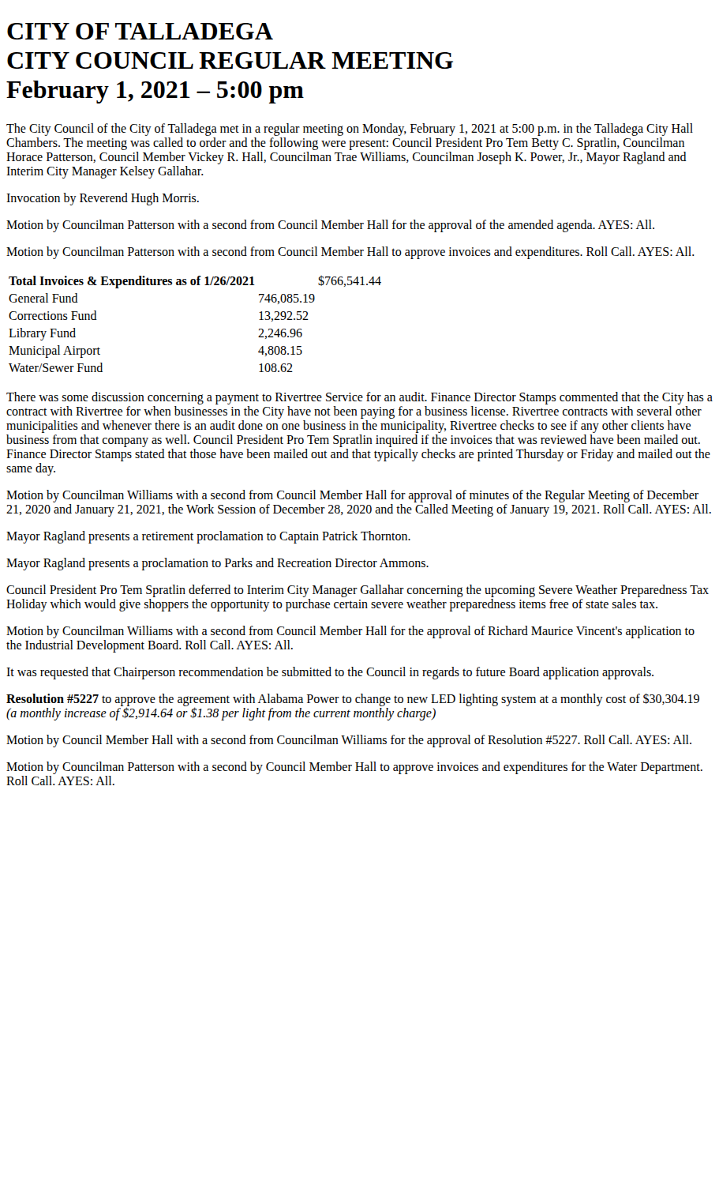CITY OF TALLADEGA
CITY COUNCIL REGULAR MEETING
February 1, 2021 – 5:00 pm
The City Council of the City of Talladega met in a regular meeting on Monday, February 1, 2021 at 5:00 p.m. in the Talladega City Hall Chambers. The meeting was called to order and the following were present: Council President Pro Tem Betty C. Spratlin, Councilman Horace Patterson, Council Member Vickey R. Hall, Councilman Trae Williams, Councilman Joseph K. Power, Jr., Mayor Ragland and Interim City Manager Kelsey Gallahar.
Invocation by Reverend Hugh Morris.
Motion by Councilman Patterson with a second from Council Member Hall for the approval of the amended agenda. AYES: All.
Motion by Councilman Patterson with a second from Council Member Hall to approve invoices and expenditures. Roll Call. AYES: All.
| Total Invoices & Expenditures as of 1/26/2021 | | $766,541.44 |
| General Fund | 746,085.19 | |
| Corrections Fund | 13,292.52 | |
| Library Fund | 2,246.96 | |
| Municipal Airport | 4,808.15 | |
| Water/Sewer Fund | 108.62 | |
There was some discussion concerning a payment to Rivertree Service for an audit. Finance Director Stamps commented that the City has a contract with Rivertree for when businesses in the City have not been paying for a business license. Rivertree contracts with several other municipalities and whenever there is an audit done on one business in the municipality, Rivertree checks to see if any other clients have business from that company as well. Council President Pro Tem Spratlin inquired if the invoices that was reviewed have been mailed out. Finance Director Stamps stated that those have been mailed out and that typically checks are printed Thursday or Friday and mailed out the same day.
Motion by Councilman Williams with a second from Council Member Hall for approval of minutes of the Regular Meeting of December 21, 2020 and January 21, 2021, the Work Session of December 28, 2020 and the Called Meeting of January 19, 2021. Roll Call. AYES: All.
Mayor Ragland presents a retirement proclamation to Captain Patrick Thornton.
Mayor Ragland presents a proclamation to Parks and Recreation Director Ammons.
Council President Pro Tem Spratlin deferred to Interim City Manager Gallahar concerning the upcoming Severe Weather Preparedness Tax Holiday which would give shoppers the opportunity to purchase certain severe weather preparedness items free of state sales tax.
Motion by Councilman Williams with a second from Council Member Hall for the approval of Richard Maurice Vincent's application to the Industrial Development Board. Roll Call. AYES: All.
It was requested that Chairperson recommendation be submitted to the Council in regards to future Board application approvals.
Resolution #5227 to approve the agreement with Alabama Power to change to new LED lighting system at a monthly cost of $30,304.19 (a monthly increase of $2,914.64 or $1.38 per light from the current monthly charge)
Motion by Council Member Hall with a second from Councilman Williams for the approval of Resolution #5227. Roll Call. AYES: All.
Motion by Councilman Patterson with a second by Council Member Hall to approve invoices and expenditures for the Water Department. Roll Call. AYES: All.